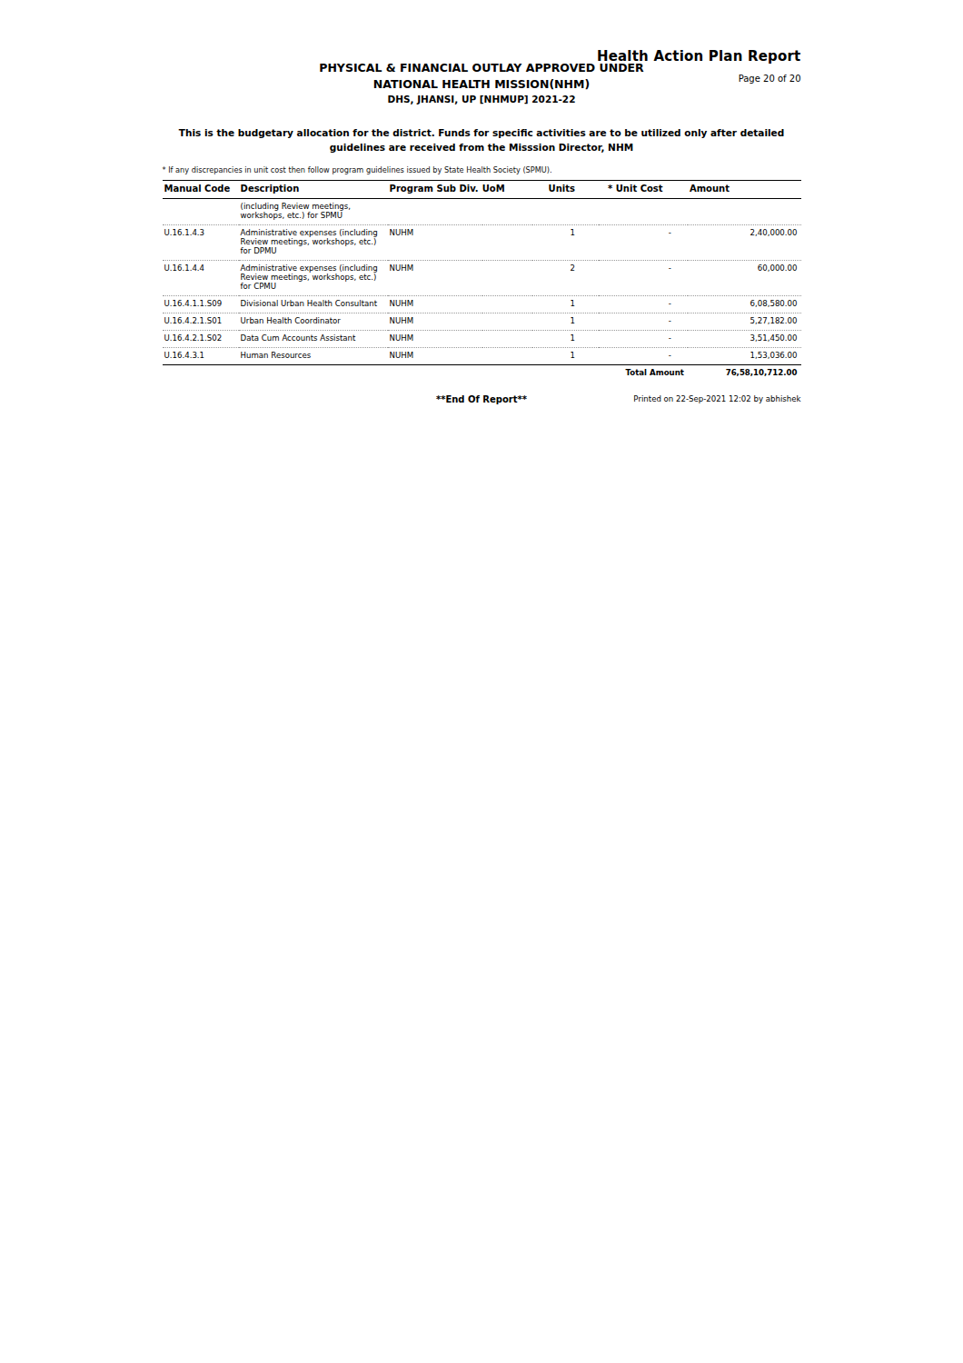Health Action Plan Report
Page 20 of 20
PHYSICAL & FINANCIAL OUTLAY APPROVED UNDER
NATIONAL HEALTH MISSION(NHM)
DHS, JHANSI, UP [NHMUP] 2021-22
This is the budgetary allocation for the district. Funds for specific activities are to be utilized only after detailed guidelines are received from the Misssion Director, NHM
* If any discrepancies in unit cost then follow program guidelines issued by State Health Society (SPMU).
| Manual Code | Description | Program Sub Div. | UoM | Units | * Unit Cost | Amount |
| --- | --- | --- | --- | --- | --- | --- |
| | (including Review meetings, workshops, etc.) for SPMU | | | | | |
| U.16.1.4.3 | Administrative expenses (including Review meetings, workshops, etc.) for DPMU | NUHM | | 1 | - | 2,40,000.00 |
| U.16.1.4.4 | Administrative expenses (including Review meetings, workshops, etc.) for CPMU | NUHM | | 2 | - | 60,000.00 |
| U.16.4.1.1.S09 | Divisional Urban Health Consultant | NUHM | | 1 | - | 6,08,580.00 |
| U.16.4.2.1.S01 | Urban Health Coordinator | NUHM | | 1 | - | 5,27,182.00 |
| U.16.4.2.1.S02 | Data Cum Accounts Assistant | NUHM | | 1 | - | 3,51,450.00 |
| U.16.4.3.1 | Human Resources | NUHM | | 1 | - | 1,53,036.00 |
| | Total Amount | 76,58,10,712.00 |
**End Of Report**
Printed on 22-Sep-2021 12:02 by abhishek